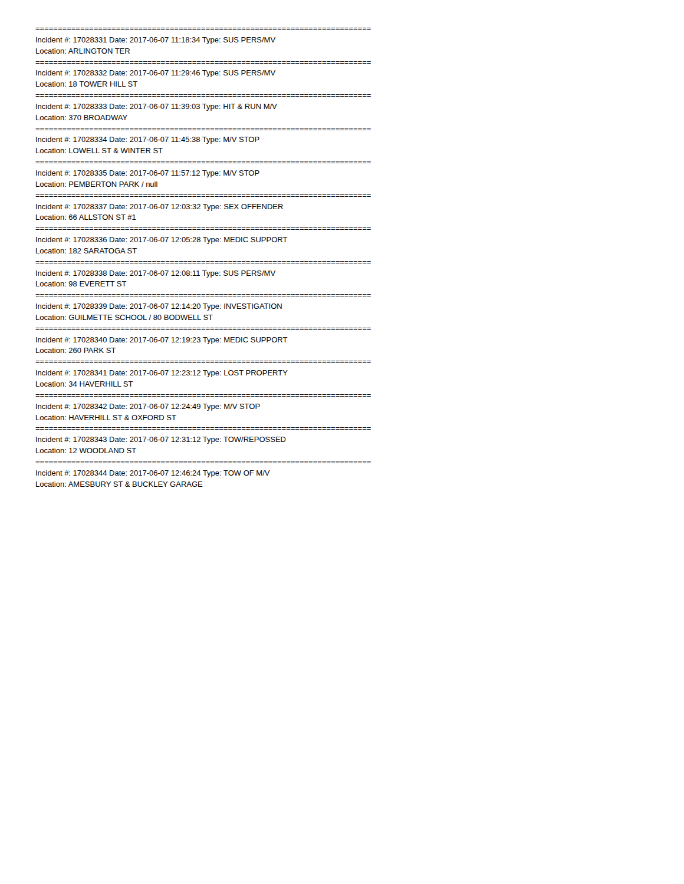===========================================================================
Incident #: 17028331 Date: 2017-06-07 11:18:34 Type: SUS PERS/MV
Location: ARLINGTON TER
===========================================================================
Incident #: 17028332 Date: 2017-06-07 11:29:46 Type: SUS PERS/MV
Location: 18 TOWER HILL ST
===========================================================================
Incident #: 17028333 Date: 2017-06-07 11:39:03 Type: HIT & RUN M/V
Location: 370 BROADWAY
===========================================================================
Incident #: 17028334 Date: 2017-06-07 11:45:38 Type: M/V STOP
Location: LOWELL ST & WINTER ST
===========================================================================
Incident #: 17028335 Date: 2017-06-07 11:57:12 Type: M/V STOP
Location: PEMBERTON PARK / null
===========================================================================
Incident #: 17028337 Date: 2017-06-07 12:03:32 Type: SEX OFFENDER
Location: 66 ALLSTON ST #1
===========================================================================
Incident #: 17028336 Date: 2017-06-07 12:05:28 Type: MEDIC SUPPORT
Location: 182 SARATOGA ST
===========================================================================
Incident #: 17028338 Date: 2017-06-07 12:08:11 Type: SUS PERS/MV
Location: 98 EVERETT ST
===========================================================================
Incident #: 17028339 Date: 2017-06-07 12:14:20 Type: INVESTIGATION
Location: GUILMETTE SCHOOL / 80 BODWELL ST
===========================================================================
Incident #: 17028340 Date: 2017-06-07 12:19:23 Type: MEDIC SUPPORT
Location: 260 PARK ST
===========================================================================
Incident #: 17028341 Date: 2017-06-07 12:23:12 Type: LOST PROPERTY
Location: 34 HAVERHILL ST
===========================================================================
Incident #: 17028342 Date: 2017-06-07 12:24:49 Type: M/V STOP
Location: HAVERHILL ST & OXFORD ST
===========================================================================
Incident #: 17028343 Date: 2017-06-07 12:31:12 Type: TOW/REPOSSED
Location: 12 WOODLAND ST
===========================================================================
Incident #: 17028344 Date: 2017-06-07 12:46:24 Type: TOW OF M/V
Location: AMESBURY ST & BUCKLEY GARAGE